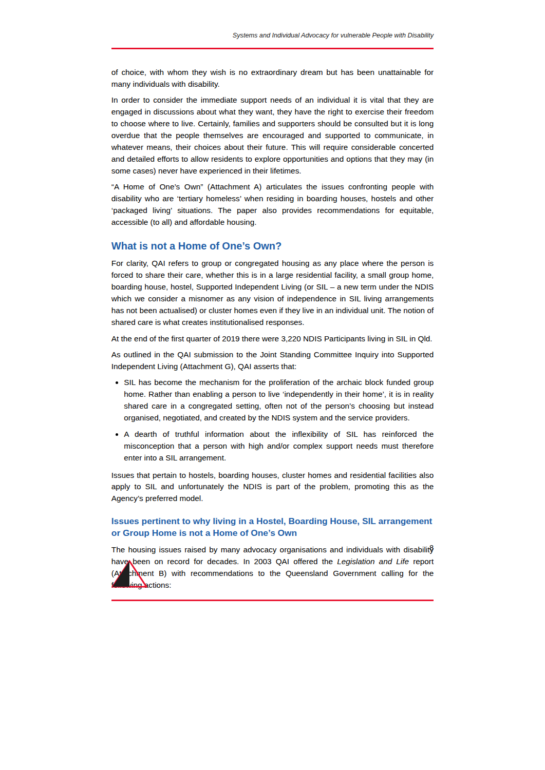Systems and Individual Advocacy for vulnerable People with Disability
of choice, with whom they wish is no extraordinary dream but has been unattainable for many individuals with disability.
In order to consider the immediate support needs of an individual it is vital that they are engaged in discussions about what they want, they have the right to exercise their freedom to choose where to live. Certainly, families and supporters should be consulted but it is long overdue that the people themselves are encouraged and supported to communicate, in whatever means, their choices about their future. This will require considerable concerted and detailed efforts to allow residents to explore opportunities and options that they may (in some cases) never have experienced in their lifetimes.
“A Home of One’s Own” (Attachment A) articulates the issues confronting people with disability who are ‘tertiary homeless’ when residing in boarding houses, hostels and other ‘packaged living’ situations. The paper also provides recommendations for equitable, accessible (to all) and affordable housing.
What is not a Home of One’s Own?
For clarity, QAI refers to group or congregated housing as any place where the person is forced to share their care, whether this is in a large residential facility, a small group home, boarding house, hostel, Supported Independent Living (or SIL – a new term under the NDIS which we consider a misnomer as any vision of independence in SIL living arrangements has not been actualised) or cluster homes even if they live in an individual unit. The notion of shared care is what creates institutionalised responses.
At the end of the first quarter of 2019 there were 3,220 NDIS Participants living in SIL in Qld.
As outlined in the QAI submission to the Joint Standing Committee Inquiry into Supported Independent Living (Attachment G), QAI asserts that:
SIL has become the mechanism for the proliferation of the archaic block funded group home. Rather than enabling a person to live ‘independently in their home’, it is in reality shared care in a congregated setting, often not of the person’s choosing but instead organised, negotiated, and created by the NDIS system and the service providers.
A dearth of truthful information about the inflexibility of SIL has reinforced the misconception that a person with high and/or complex support needs must therefore enter into a SIL arrangement.
Issues that pertain to hostels, boarding houses, cluster homes and residential facilities also apply to SIL and unfortunately the NDIS is part of the problem, promoting this as the Agency’s preferred model.
Issues pertinent to why living in a Hostel, Boarding House, SIL arrangement or Group Home is not a Home of One’s Own
The housing issues raised by many advocacy organisations and individuals with disability have been on record for decades. In 2003 QAI offered the Legislation and Life report (Attachment B) with recommendations to the Queensland Government calling for the following actions:
8